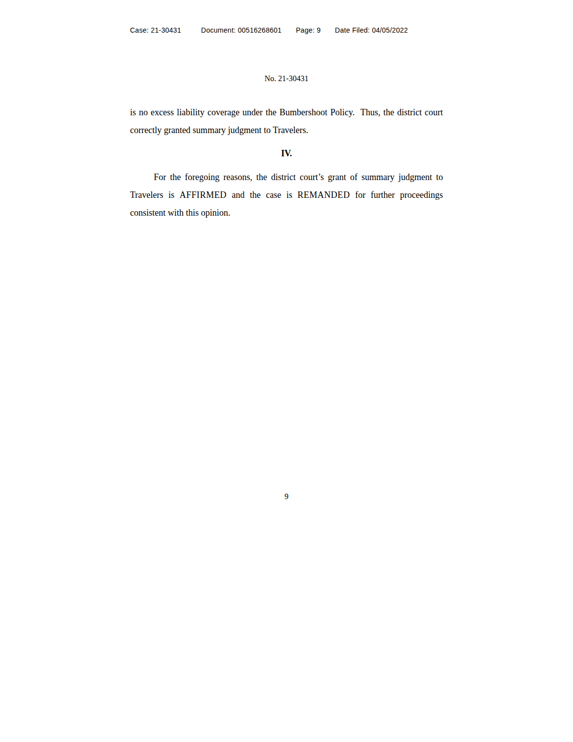Case: 21-30431 Document: 00516268601 Page: 9 Date Filed: 04/05/2022
No. 21-30431
is no excess liability coverage under the Bumbershoot Policy. Thus, the district court correctly granted summary judgment to Travelers.
IV.
For the foregoing reasons, the district court’s grant of summary judgment to Travelers is AFFIRMED and the case is REMANDED for further proceedings consistent with this opinion.
9